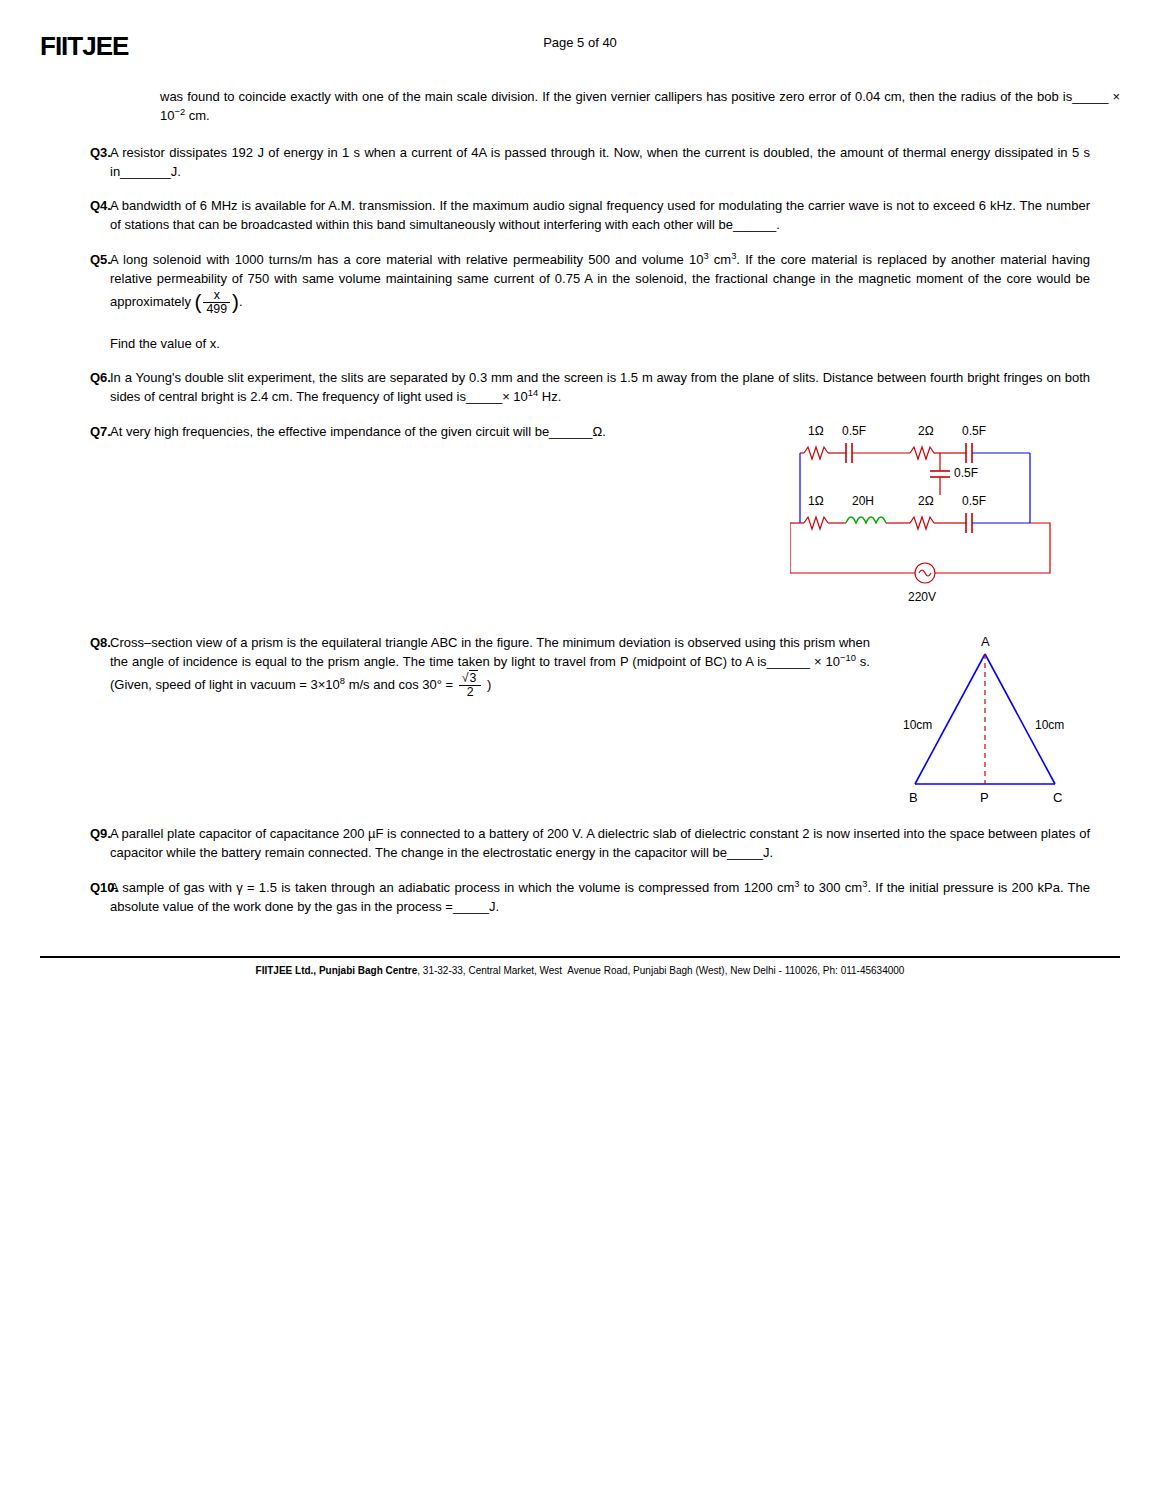FIITJEE
Page 5 of 40
was found to coincide exactly with one of the main scale division. If the given vernier callipers has positive zero error of 0.04 cm, then the radius of the bob is_____ × 10−2 cm.
Q3.
A resistor dissipates 192 J of energy in 1 s when a current of 4A is passed through it. Now, when the current is doubled, the amount of thermal energy dissipated in 5 s in_______J.
Q4.
A bandwidth of 6 MHz is available for A.M. transmission. If the maximum audio signal frequency used for modulating the carrier wave is not to exceed 6 kHz. The number of stations that can be broadcasted within this band simultaneously without interfering with each other will be______.
Q5.
A long solenoid with 1000 turns/m has a core material with relative permeability 500 and volume 103 cm3. If the core material is replaced by another material having relative permeability of 750 with same volume maintaining same current of 0.75 A in the solenoid, the fractional change in the magnetic moment of the core would be approximately (x 499).
Find the value of x.
Q6.
In a Young's double slit experiment, the slits are separated by 0.3 mm and the screen is 1.5 m away from the plane of slits. Distance between fourth bright fringes on both sides of central bright is 2.4 cm. The frequency of light used is_____× 1014 Hz.
Q7.
At very high frequencies, the effective impendance of the given circuit will be______Ω.
1Ω 0.5F 2Ω 0.5F 0.5F 1Ω 20H 2Ω 0.5F 220V
Q8.
Cross–section view of a prism is the equilateral triangle ABC in the figure. The minimum deviation is observed using this prism when the angle of incidence is equal to the prism angle. The time taken by light to travel from P (midpoint of BC) to A is______ × 10−10 s. (Given, speed of light in vacuum = 3×108 m/s and cos 30° = √32 )
A 10cm 10cm B P C
Q9.
A parallel plate capacitor of capacitance 200 µF is connected to a battery of 200 V. A dielectric slab of dielectric constant 2 is now inserted into the space between plates of capacitor while the battery remain connected. The change in the electrostatic energy in the capacitor will be_____J.
Q10.
A sample of gas with γ = 1.5 is taken through an adiabatic process in which the volume is compressed from 1200 cm3 to 300 cm3. If the initial pressure is 200 kPa. The absolute value of the work done by the gas in the process =_____J.
FIITJEE Ltd., Punjabi Bagh Centre, 31-32-33, Central Market, West Avenue Road, Punjabi Bagh (West), New Delhi - 110026, Ph: 011-45634000